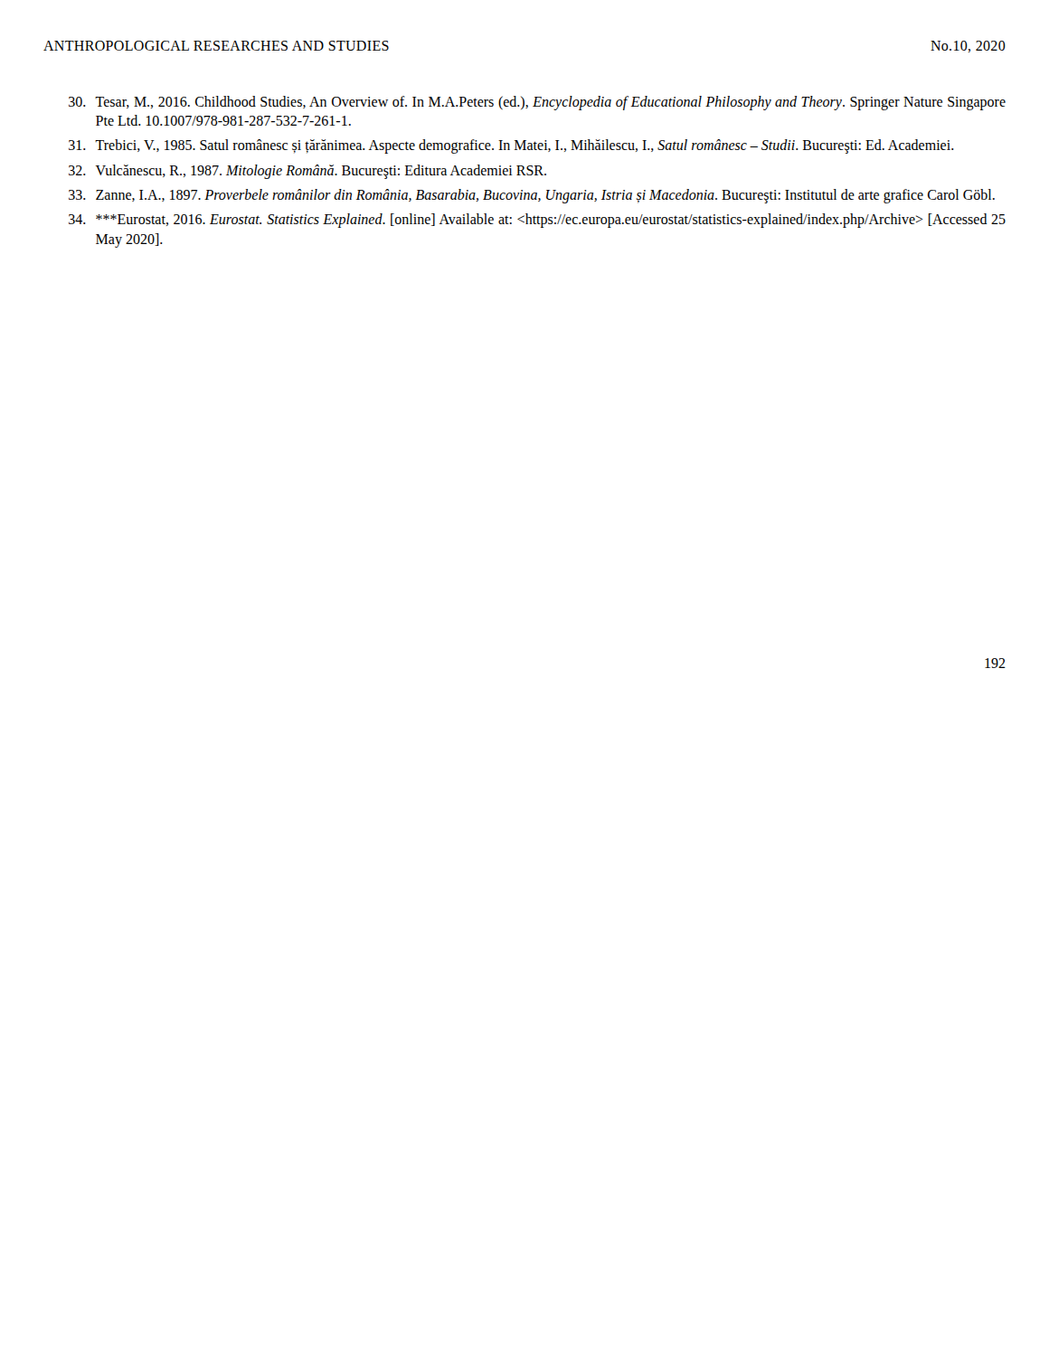Anthropological Researches and Studies No.10, 2020
Tesar, M., 2016. Childhood Studies, An Overview of. In M.A.Peters (ed.), Encyclopedia of Educational Philosophy and Theory. Springer Nature Singapore Pte Ltd. 10.1007/978-981-287-532-7-261-1.
Trebici, V., 1985. Satul românesc și țărănimea. Aspecte demografice. In Matei, I., Mihăilescu, I., Satul românesc – Studii. Bucureşti: Ed. Academiei.
Vulcănescu, R., 1987. Mitologie Română. Bucureşti: Editura Academiei RSR.
Zanne, I.A., 1897. Proverbele românilor din România, Basarabia, Bucovina, Ungaria, Istria și Macedonia. Bucureşti: Institutul de arte grafice Carol Göbl.
***Eurostat, 2016. Eurostat. Statistics Explained. [online] Available at: <https://ec.europa.eu/eurostat/statistics-explained/index.php/Archive> [Accessed 25 May 2020].
192